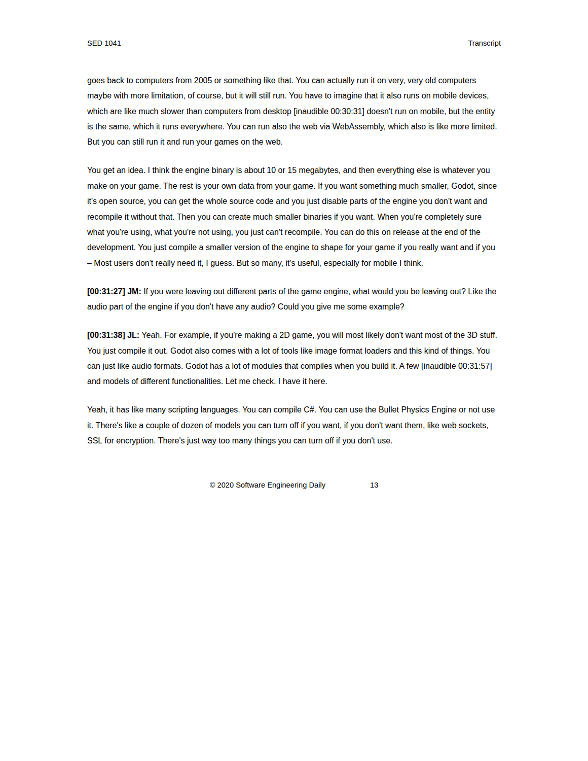SED 1041 Transcript
goes back to computers from 2005 or something like that. You can actually run it on very, very old computers maybe with more limitation, of course, but it will still run. You have to imagine that it also runs on mobile devices, which are like much slower than computers from desktop [inaudible 00:30:31] doesn't run on mobile, but the entity is the same, which it runs everywhere. You can run also the web via WebAssembly, which also is like more limited. But you can still run it and run your games on the web.
You get an idea. I think the engine binary is about 10 or 15 megabytes, and then everything else is whatever you make on your game. The rest is your own data from your game. If you want something much smaller, Godot, since it's open source, you can get the whole source code and you just disable parts of the engine you don't want and recompile it without that. Then you can create much smaller binaries if you want. When you're completely sure what you're using, what you're not using, you just can't recompile. You can do this on release at the end of the development. You just compile a smaller version of the engine to shape for your game if you really want and if you – Most users don't really need it, I guess. But so many, it's useful, especially for mobile I think.
[00:31:27] JM: If you were leaving out different parts of the game engine, what would you be leaving out? Like the audio part of the engine if you don't have any audio? Could you give me some example?
[00:31:38] JL: Yeah. For example, if you're making a 2D game, you will most likely don't want most of the 3D stuff. You just compile it out. Godot also comes with a lot of tools like image format loaders and this kind of things. You can just like audio formats. Godot has a lot of modules that compiles when you build it. A few [inaudible 00:31:57] and models of different functionalities. Let me check. I have it here.
Yeah, it has like many scripting languages. You can compile C#. You can use the Bullet Physics Engine or not use it. There's like a couple of dozen of models you can turn off if you want, if you don't want them, like web sockets, SSL for encryption. There's just way too many things you can turn off if you don't use.
© 2020 Software Engineering Daily 13